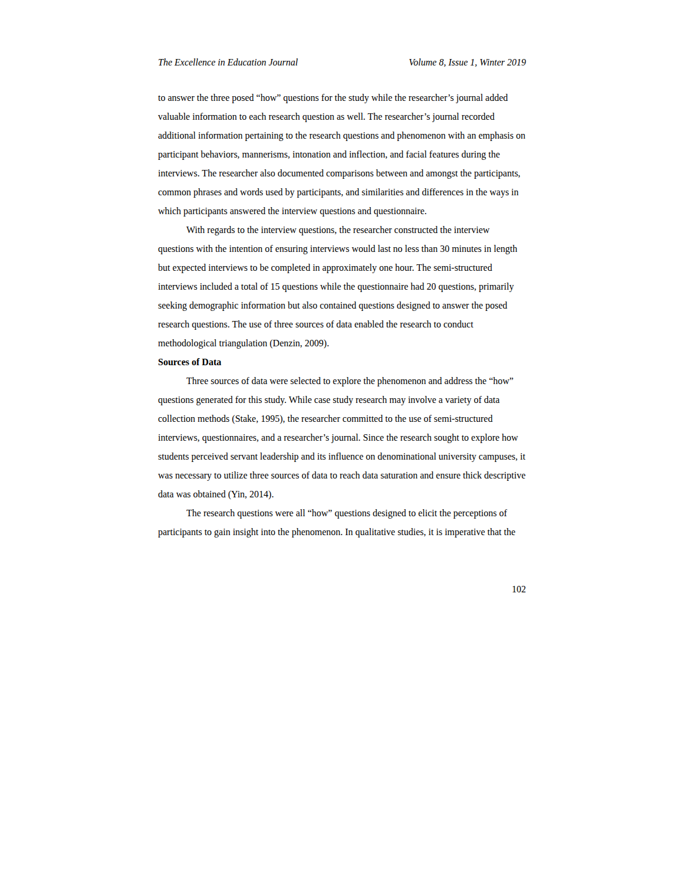The Excellence in Education Journal Volume 8, Issue 1, Winter 2019
to answer the three posed “how” questions for the study while the researcher’s journal added valuable information to each research question as well. The researcher’s journal recorded additional information pertaining to the research questions and phenomenon with an emphasis on participant behaviors, mannerisms, intonation and inflection, and facial features during the interviews. The researcher also documented comparisons between and amongst the participants, common phrases and words used by participants, and similarities and differences in the ways in which participants answered the interview questions and questionnaire.
With regards to the interview questions, the researcher constructed the interview questions with the intention of ensuring interviews would last no less than 30 minutes in length but expected interviews to be completed in approximately one hour. The semi-structured interviews included a total of 15 questions while the questionnaire had 20 questions, primarily seeking demographic information but also contained questions designed to answer the posed research questions. The use of three sources of data enabled the research to conduct methodological triangulation (Denzin, 2009).
Sources of Data
Three sources of data were selected to explore the phenomenon and address the “how” questions generated for this study. While case study research may involve a variety of data collection methods (Stake, 1995), the researcher committed to the use of semi-structured interviews, questionnaires, and a researcher’s journal. Since the research sought to explore how students perceived servant leadership and its influence on denominational university campuses, it was necessary to utilize three sources of data to reach data saturation and ensure thick descriptive data was obtained (Yin, 2014).
The research questions were all “how” questions designed to elicit the perceptions of participants to gain insight into the phenomenon. In qualitative studies, it is imperative that the
102